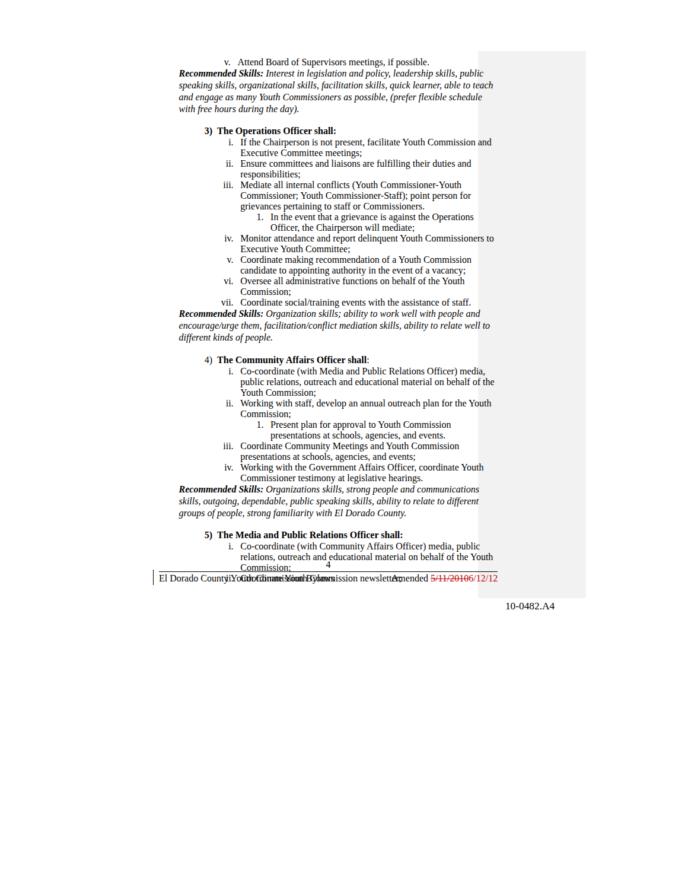Attend Board of Supervisors meetings, if possible.
Recommended Skills: Interest in legislation and policy, leadership skills, public speaking skills, organizational skills, facilitation skills, quick learner, able to teach and engage as many Youth Commissioners as possible, (prefer flexible schedule with free hours during the day).
3) The Operations Officer shall:
If the Chairperson is not present, facilitate Youth Commission and Executive Committee meetings;
Ensure committees and liaisons are fulfilling their duties and responsibilities;
Mediate all internal conflicts (Youth Commissioner-Youth Commissioner; Youth Commissioner-Staff); point person for grievances pertaining to staff or Commissioners.
In the event that a grievance is against the Operations Officer, the Chairperson will mediate;
Monitor attendance and report delinquent Youth Commissioners to Executive Youth Committee;
Coordinate making recommendation of a Youth Commission candidate to appointing authority in the event of a vacancy;
Oversee all administrative functions on behalf of the Youth Commission;
Coordinate social/training events with the assistance of staff.
Recommended Skills: Organization skills; ability to work well with people and encourage/urge them, facilitation/conflict mediation skills, ability to relate well to different kinds of people.
4) The Community Affairs Officer shall:
Co-coordinate (with Media and Public Relations Officer) media, public relations, outreach and educational material on behalf of the Youth Commission;
Working with staff, develop an annual outreach plan for the Youth Commission;
Present plan for approval to Youth Commission presentations at schools, agencies, and events.
Coordinate Community Meetings and Youth Commission presentations at schools, agencies, and events;
Working with the Government Affairs Officer, coordinate Youth Commissioner testimony at legislative hearings.
Recommended Skills: Organizations skills, strong people and communications skills, outgoing, dependable, public speaking skills, ability to relate to different groups of people, strong familiarity with El Dorado County.
5) The Media and Public Relations Officer shall:
Co-coordinate (with Community Affairs Officer) media, public relations, outreach and educational material on behalf of the Youth Commission;
Coordinate Youth Commission newsletter;
4
El Dorado County Youth Commission Bylaws Amended 5/11/20106/12/12
10-0482.A4